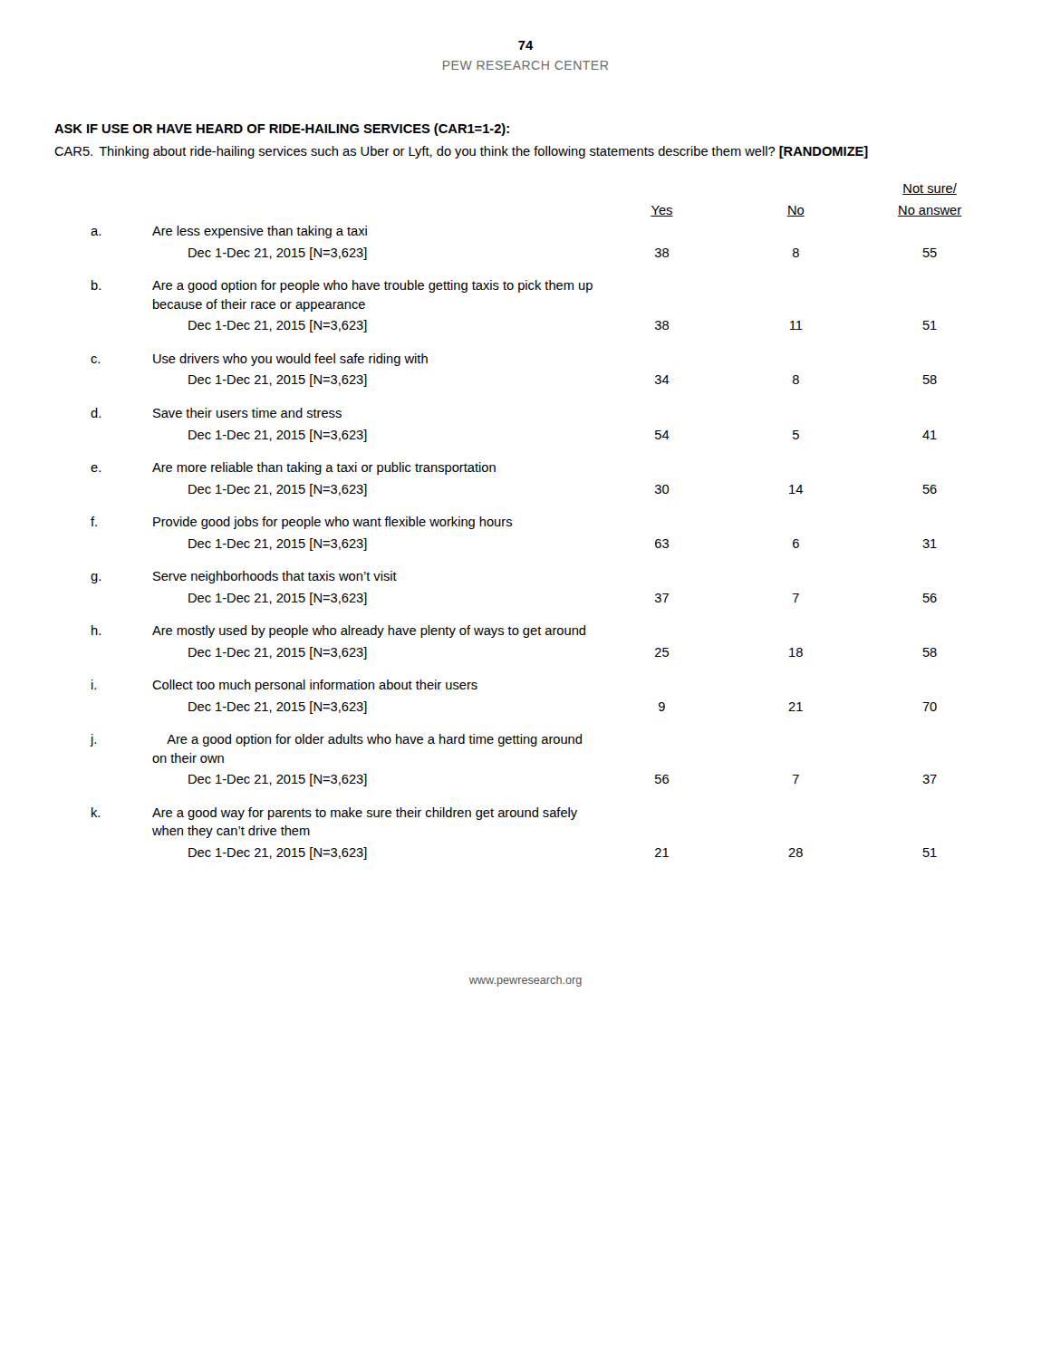74
PEW RESEARCH CENTER
ASK IF USE OR HAVE HEARD OF RIDE-HAILING SERVICES (CAR1=1-2):
CAR5.
Thinking about ride-hailing services such as Uber or Lyft, do you think the following statements describe them well? [RANDOMIZE]
| | | | | Not sure/ |
| --- | --- | --- | --- | --- |
| | | Yes | No | No answer |
| a. | Are less expensive than taking a taxi | | | |
| | Dec 1-Dec 21, 2015 [N=3,623] | 38 | 8 | 55 |
| b. | Are a good option for people who have trouble getting taxis to pick them up because of their race or appearance | | | |
| | Dec 1-Dec 21, 2015 [N=3,623] | 38 | 11 | 51 |
| c. | Use drivers who you would feel safe riding with | | | |
| | Dec 1-Dec 21, 2015 [N=3,623] | 34 | 8 | 58 |
| d. | Save their users time and stress | | | |
| | Dec 1-Dec 21, 2015 [N=3,623] | 54 | 5 | 41 |
| e. | Are more reliable than taking a taxi or public transportation | | | |
| | Dec 1-Dec 21, 2015 [N=3,623] | 30 | 14 | 56 |
| f. | Provide good jobs for people who want flexible working hours | | | |
| | Dec 1-Dec 21, 2015 [N=3,623] | 63 | 6 | 31 |
| g. | Serve neighborhoods that taxis won’t visit | | | |
| | Dec 1-Dec 21, 2015 [N=3,623] | 37 | 7 | 56 |
| h. | Are mostly used by people who already have plenty of ways to get around | | | |
| | Dec 1-Dec 21, 2015 [N=3,623] | 25 | 18 | 58 |
| i. | Collect too much personal information about their users | | | |
| | Dec 1-Dec 21, 2015 [N=3,623] | 9 | 21 | 70 |
| j. | Are a good option for older adults who have a hard time getting around on their own | | | |
| | Dec 1-Dec 21, 2015 [N=3,623] | 56 | 7 | 37 |
| k. | Are a good way for parents to make sure their children get around safely when they can’t drive them | | | |
| | Dec 1-Dec 21, 2015 [N=3,623] | 21 | 28 | 51 |
www.pewresearch.org